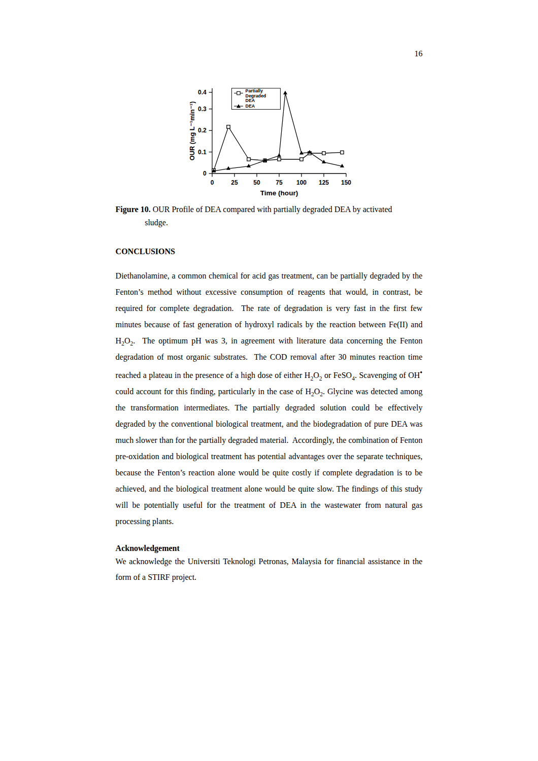16
0 0.1 0.2 0.3 0.4 0 25 50 75 100 125 150 Time (hour) OUR (mg L⁻¹min⁻¹) Partially Degraded DEA DEA
Figure 10. OUR Profile of DEA compared with partially degraded DEA by activated sludge.
CONCLUSIONS
Diethanolamine, a common chemical for acid gas treatment, can be partially degraded by the Fenton’s method without excessive consumption of reagents that would, in contrast, be required for complete degradation. The rate of degradation is very fast in the first few minutes because of fast generation of hydroxyl radicals by the reaction between Fe(II) and H2O2. The optimum pH was 3, in agreement with literature data concerning the Fenton degradation of most organic substrates. The COD removal after 30 minutes reaction time reached a plateau in the presence of a high dose of either H2O2 or FeSO4. Scavenging of OH• could account for this finding, particularly in the case of H2O2. Glycine was detected among the transformation intermediates. The partially degraded solution could be effectively degraded by the conventional biological treatment, and the biodegradation of pure DEA was much slower than for the partially degraded material. Accordingly, the combination of Fenton pre-oxidation and biological treatment has potential advantages over the separate techniques, because the Fenton’s reaction alone would be quite costly if complete degradation is to be achieved, and the biological treatment alone would be quite slow. The findings of this study will be potentially useful for the treatment of DEA in the wastewater from natural gas processing plants.
Acknowledgement
We acknowledge the Universiti Teknologi Petronas, Malaysia for financial assistance in the form of a STIRF project.